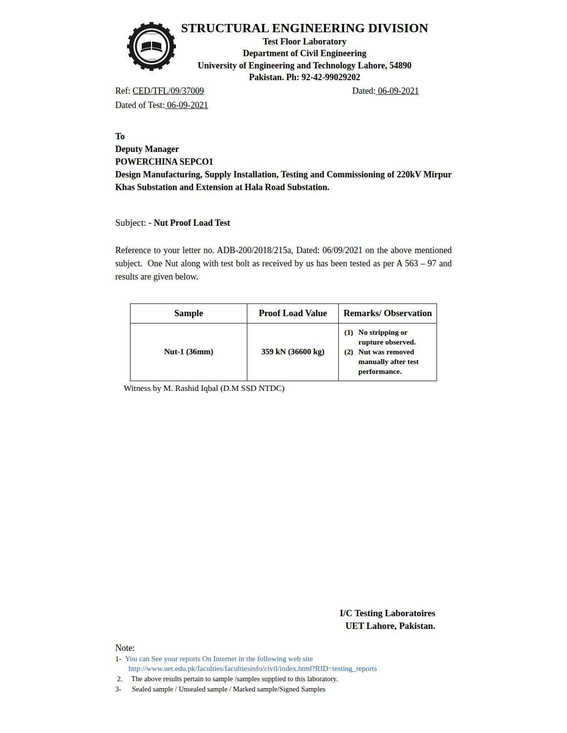UNIVERSITY LAHORE
STRUCTURAL ENGINEERING DIVISION
Test Floor Laboratory
Department of Civil Engineering
University of Engineering and Technology Lahore, 54890
Pakistan. Ph: 92-42-99029202
Ref: CED/TFL/09/37009 Dated: 06-09-2021
Dated of Test: 06-09-2021
To
Deputy Manager
POWERCHINA SEPCO1
Design Manufacturing, Supply Installation, Testing and Commissioning of 220kV Mirpur Khas Substation and Extension at Hala Road Substation.
Subject: - Nut Proof Load Test
Reference to your letter no. ADB-200/2018/215a, Dated: 06/09/2021 on the above mentioned subject. One Nut along with test bolt as received by us has been tested as per A 563 – 97 and results are given below.
| Sample | Proof Load Value | Remarks/ Observation |
| --- | --- | --- |
| Nut-1 (36mm) | 359 kN (36600 kg) | (1) No stripping or rupture observed. (2) Nut was removed manually after test performance. |
Witness by M. Rashid Iqbal (D.M SSD NTDC)
I/C Testing Laboratoires
UET Lahore, Pakistan.
Note:
1- You can See your reports On Internet in the following web site http://www.uet.edu.pk/faculties/facultiesinfo/civil/index.html?RID=testing_reports
2. The above results pertain to sample /samples supplied to this laboratory.
3- Sealed sample / Unsealed sample / Marked sample/Signed Samples